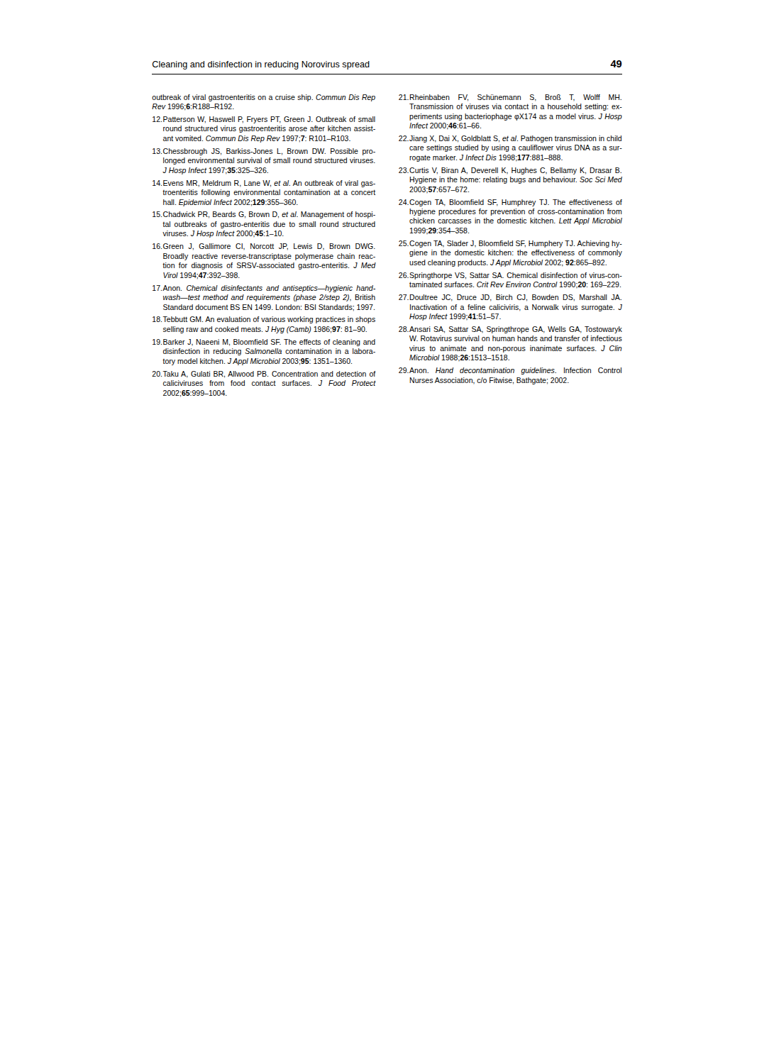Cleaning and disinfection in reducing Norovirus spread 49
outbreak of viral gastroenteritis on a cruise ship. Commun Dis Rep Rev 1996;6:R188–R192.
Patterson W, Haswell P, Fryers PT, Green J. Outbreak of small round structured virus gastroenteritis arose after kitchen assistant vomited. Commun Dis Rep Rev 1997;7: R101–R103.
Chessbrough JS, Barkiss-Jones L, Brown DW. Possible prolonged environmental survival of small round structured viruses. J Hosp Infect 1997;35:325–326.
Evens MR, Meldrum R, Lane W, et al. An outbreak of viral gastroenteritis following environmental contamination at a concert hall. Epidemiol Infect 2002;129:355–360.
Chadwick PR, Beards G, Brown D, et al. Management of hospital outbreaks of gastro-enteritis due to small round structured viruses. J Hosp Infect 2000;45:1–10.
Green J, Gallimore CI, Norcott JP, Lewis D, Brown DWG. Broadly reactive reverse-transcriptase polymerase chain reaction for diagnosis of SRSV-associated gastro-enteritis. J Med Virol 1994;47:392–398.
Anon. Chemical disinfectants and antiseptics—hygienic handwash—test method and requirements (phase 2/step 2), British Standard document BS EN 1499. London: BSI Standards; 1997.
Tebbutt GM. An evaluation of various working practices in shops selling raw and cooked meats. J Hyg (Camb) 1986;97: 81–90.
Barker J, Naeeni M, Bloomfield SF. The effects of cleaning and disinfection in reducing Salmonella contamination in a laboratory model kitchen. J Appl Microbiol 2003;95: 1351–1360.
Taku A, Gulati BR, Allwood PB. Concentration and detection of caliciviruses from food contact surfaces. J Food Protect 2002;65:999–1004.
Rheinbaben FV, Schünemann S, Broß T, Wolff MH. Transmission of viruses via contact in a household setting: experiments using bacteriophage φX174 as a model virus. J Hosp Infect 2000;46:61–66.
Jiang X, Dai X, Goldblatt S, et al. Pathogen transmission in child care settings studied by using a cauliflower virus DNA as a surrogate marker. J Infect Dis 1998;177:881–888.
Curtis V, Biran A, Deverell K, Hughes C, Bellamy K, Drasar B. Hygiene in the home: relating bugs and behaviour. Soc Sci Med 2003;57:657–672.
Cogen TA, Bloomfield SF, Humphrey TJ. The effectiveness of hygiene procedures for prevention of cross-contamination from chicken carcasses in the domestic kitchen. Lett Appl Microbiol 1999;29:354–358.
Cogen TA, Slader J, Bloomfield SF, Humphery TJ. Achieving hygiene in the domestic kitchen: the effectiveness of commonly used cleaning products. J Appl Microbiol 2002; 92:865–892.
Springthorpe VS, Sattar SA. Chemical disinfection of virus-contaminated surfaces. Crit Rev Environ Control 1990;20: 169–229.
Doultree JC, Druce JD, Birch CJ, Bowden DS, Marshall JA. Inactivation of a feline caliciviris, a Norwalk virus surrogate. J Hosp Infect 1999;41:51–57.
Ansari SA, Sattar SA, Springthrope GA, Wells GA, Tostowaryk W. Rotavirus survival on human hands and transfer of infectious virus to animate and non-porous inanimate surfaces. J Clin Microbiol 1988;26:1513–1518.
Anon. Hand decontamination guidelines. Infection Control Nurses Association, c/o Fitwise, Bathgate; 2002.